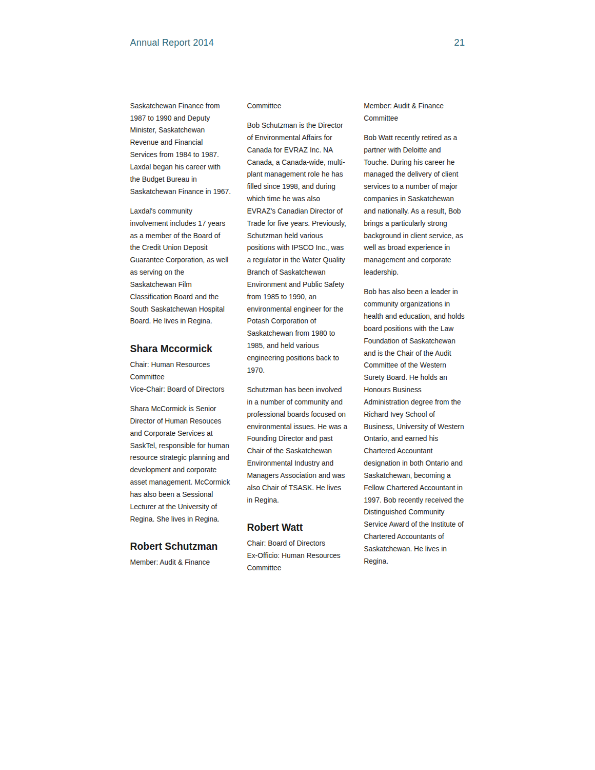Annual Report 2014 21
Saskatchewan Finance from 1987 to 1990 and Deputy Minister, Saskatchewan Revenue and Financial Services from 1984 to 1987. Laxdal began his career with the Budget Bureau in Saskatchewan Finance in 1967.
Laxdal's community involvement includes 17 years as a member of the Board of the Credit Union Deposit Guarantee Corporation, as well as serving on the Saskatchewan Film Classification Board and the South Saskatchewan Hospital Board. He lives in Regina.
Shara Mccormick
Chair: Human Resources Committee Vice-Chair: Board of Directors
Shara McCormick is Senior Director of Human Resouces and Corporate Services at SaskTel, responsible for human resource strategic planning and development and corporate asset management. McCormick has also been a Sessional Lecturer at the University of Regina. She lives in Regina.
Robert Schutzman
Member: Audit & Finance Committee
Bob Schutzman is the Director of Environmental Affairs for Canada for EVRAZ Inc. NA Canada, a Canada-wide, multi-plant management role he has filled since 1998, and during which time he was also EVRAZ's Canadian Director of Trade for five years. Previously, Schutzman held various positions with IPSCO Inc., was a regulator in the Water Quality Branch of Saskatchewan Environment and Public Safety from 1985 to 1990, an environmental engineer for the Potash Corporation of Saskatchewan from 1980 to 1985, and held various engineering positions back to 1970.
Schutzman has been involved in a number of community and professional boards focused on environmental issues. He was a Founding Director and past Chair of the Saskatchewan Environmental Industry and Managers Association and was also Chair of TSASK. He lives in Regina.
Robert Watt
Chair: Board of Directors Ex-Officio: Human Resources Committee Member: Audit & Finance Committee
Bob Watt recently retired as a partner with Deloitte and Touche. During his career he managed the delivery of client services to a number of major companies in Saskatchewan and nationally. As a result, Bob brings a particularly strong background in client service, as well as broad experience in management and corporate leadership.
Bob has also been a leader in community organizations in health and education, and holds board positions with the Law Foundation of Saskatchewan and is the Chair of the Audit Committee of the Western Surety Board. He holds an Honours Business Administration degree from the Richard Ivey School of Business, University of Western Ontario, and earned his Chartered Accountant designation in both Ontario and Saskatchewan, becoming a Fellow Chartered Accountant in 1997. Bob recently received the Distinguished Community Service Award of the Institute of Chartered Accountants of Saskatchewan. He lives in Regina.